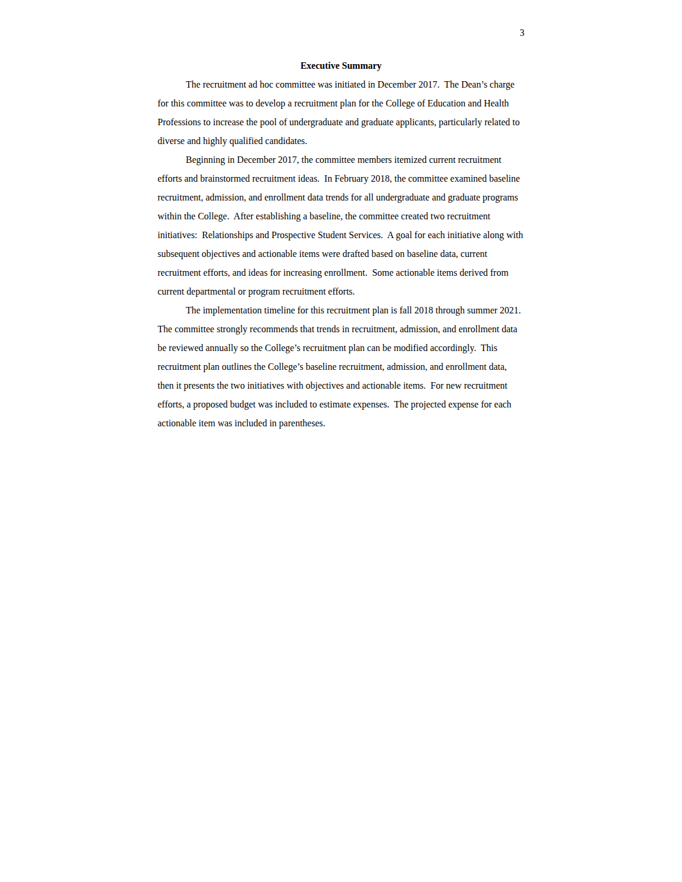3
Executive Summary
The recruitment ad hoc committee was initiated in December 2017. The Dean’s charge for this committee was to develop a recruitment plan for the College of Education and Health Professions to increase the pool of undergraduate and graduate applicants, particularly related to diverse and highly qualified candidates.
Beginning in December 2017, the committee members itemized current recruitment efforts and brainstormed recruitment ideas. In February 2018, the committee examined baseline recruitment, admission, and enrollment data trends for all undergraduate and graduate programs within the College. After establishing a baseline, the committee created two recruitment initiatives: Relationships and Prospective Student Services. A goal for each initiative along with subsequent objectives and actionable items were drafted based on baseline data, current recruitment efforts, and ideas for increasing enrollment. Some actionable items derived from current departmental or program recruitment efforts.
The implementation timeline for this recruitment plan is fall 2018 through summer 2021. The committee strongly recommends that trends in recruitment, admission, and enrollment data be reviewed annually so the College’s recruitment plan can be modified accordingly. This recruitment plan outlines the College’s baseline recruitment, admission, and enrollment data, then it presents the two initiatives with objectives and actionable items. For new recruitment efforts, a proposed budget was included to estimate expenses. The projected expense for each actionable item was included in parentheses.